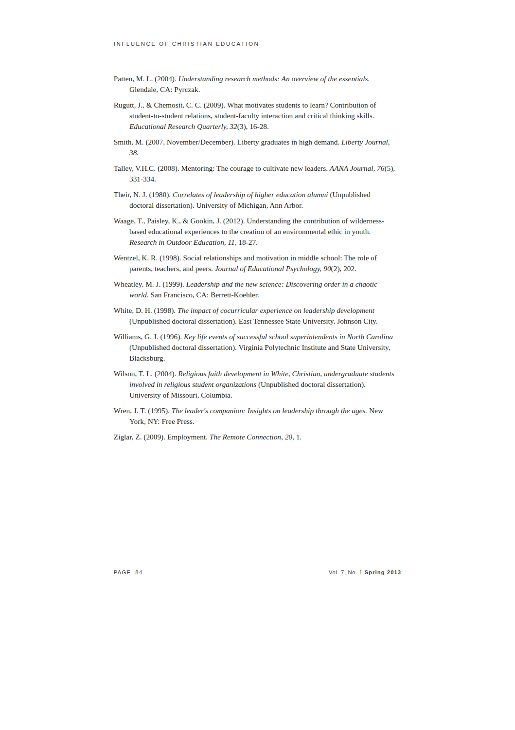Influence of Christian Education
Patten, M. L. (2004). Understanding research methods: An overview of the essentials. Glendale, CA: Pyrczak.
Rugutt, J., & Chemosit, C. C. (2009). What motivates students to learn? Contribution of student-to-student relations, student-faculty interaction and critical thinking skills. Educational Research Quarterly, 32(3), 16-28.
Smith, M. (2007, November/December). Liberty graduates in high demand. Liberty Journal, 38.
Talley, V.H.C. (2008). Mentoring: The courage to cultivate new leaders. AANA Journal, 76(5), 331-334.
Their, N. J. (1980). Correlates of leadership of higher education alumni (Unpublished doctoral dissertation). University of Michigan, Ann Arbor.
Waage, T., Paisley, K., & Gookin, J. (2012). Understanding the contribution of wilderness-based educational experiences to the creation of an environmental ethic in youth. Research in Outdoor Education, 11, 18-27.
Wentzel, K. R. (1998). Social relationships and motivation in middle school: The role of parents, teachers, and peers. Journal of Educational Psychology, 90(2), 202.
Wheatley, M. J. (1999). Leadership and the new science: Discovering order in a chaotic world. San Francisco, CA: Berrett-Koehler.
White, D. H. (1998). The impact of cocurricular experience on leadership development (Unpublished doctoral dissertation). East Tennessee State University, Johnson City.
Williams, G. J. (1996). Key life events of successful school superintendents in North Carolina (Unpublished doctoral dissertation). Virginia Polytechnic Institute and State University, Blacksburg.
Wilson, T. L. (2004). Religious faith development in White, Christian, undergraduate students involved in religious student organizations (Unpublished doctoral dissertation). University of Missouri, Columbia.
Wren, J. T. (1995). The leader's companion: Insights on leadership through the ages. New York, NY: Free Press.
Ziglar, Z. (2009). Employment. The Remote Connection, 20, 1.
Page 84 Vol. 7, No. 1 Spring 2013